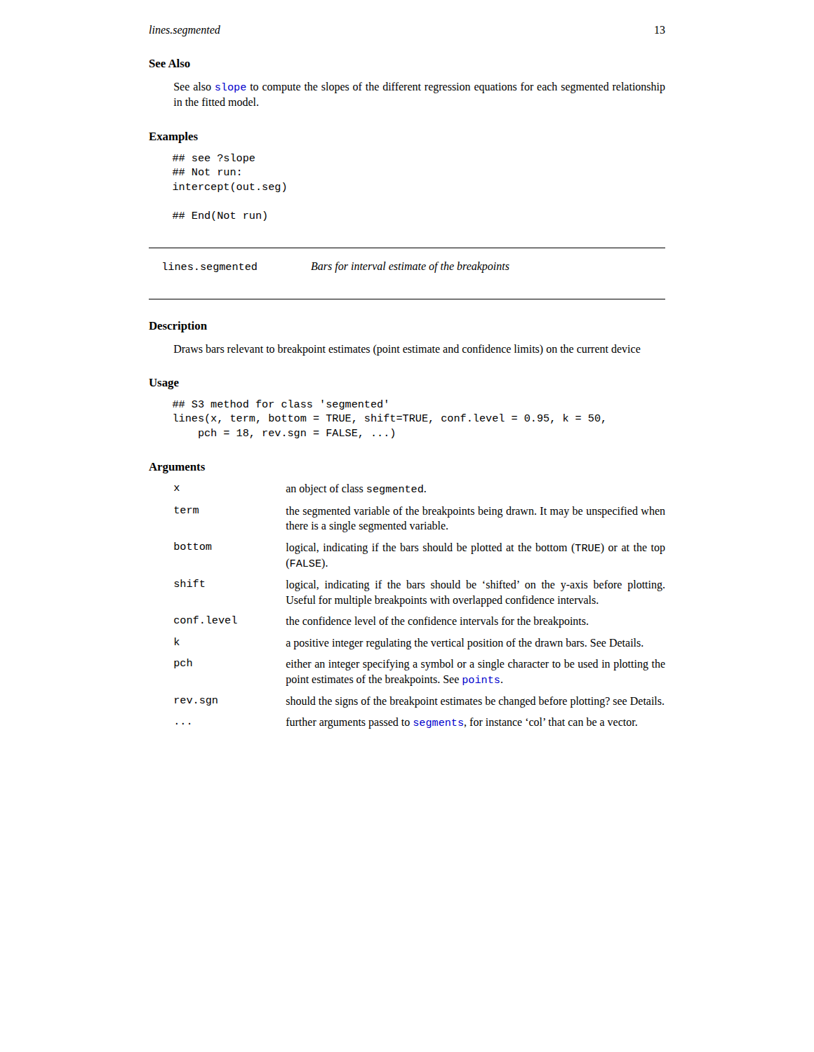lines.segmented 13
See Also
See also slope to compute the slopes of the different regression equations for each segmented relationship in the fitted model.
Examples
## see ?slope
## Not run:
intercept(out.seg)

## End(Not run)
lines.segmented Bars for interval estimate of the breakpoints
Description
Draws bars relevant to breakpoint estimates (point estimate and confidence limits) on the current device
Usage
## S3 method for class 'segmented'
lines(x, term, bottom = TRUE, shift=TRUE, conf.level = 0.95, k = 50,
    pch = 18, rev.sgn = FALSE, ...)
Arguments
x
an object of class segmented.
term
the segmented variable of the breakpoints being drawn. It may be unspecified when there is a single segmented variable.
bottom
logical, indicating if the bars should be plotted at the bottom (TRUE) or at the top (FALSE).
shift
logical, indicating if the bars should be ‘shifted’ on the y-axis before plotting. Useful for multiple breakpoints with overlapped confidence intervals.
conf.level
the confidence level of the confidence intervals for the breakpoints.
k
a positive integer regulating the vertical position of the drawn bars. See Details.
pch
either an integer specifying a symbol or a single character to be used in plotting the point estimates of the breakpoints. See points.
rev.sgn
should the signs of the breakpoint estimates be changed before plotting? see Details.
...
further arguments passed to segments, for instance ‘col’ that can be a vector.